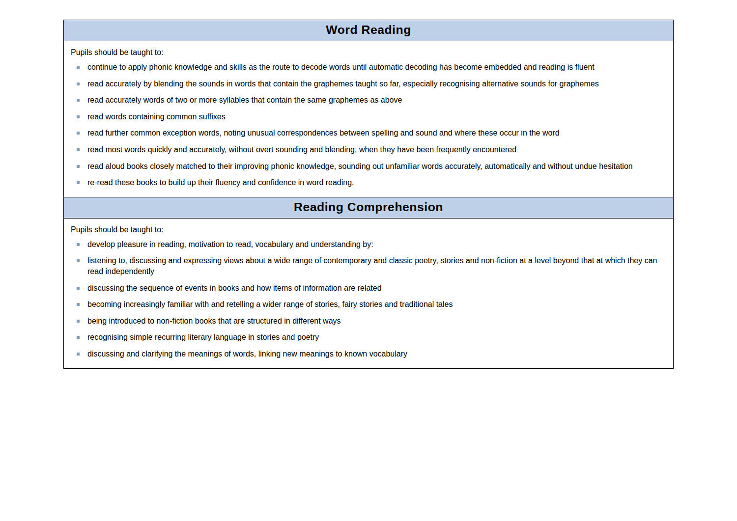Word Reading
Pupils should be taught to:
continue to apply phonic knowledge and skills as the route to decode words until automatic decoding has become embedded and reading is fluent
read accurately by blending the sounds in words that contain the graphemes taught so far, especially recognising alternative sounds for graphemes
read accurately words of two or more syllables that contain the same graphemes as above
read words containing common suffixes
read further common exception words, noting unusual correspondences between spelling and sound and where these occur in the word
read most words quickly and accurately, without overt sounding and blending, when they have been frequently encountered
read aloud books closely matched to their improving phonic knowledge, sounding out unfamiliar words accurately, automatically and without undue hesitation
re-read these books to build up their fluency and confidence in word reading.
Reading Comprehension
Pupils should be taught to:
develop pleasure in reading, motivation to read, vocabulary and understanding by:
listening to, discussing and expressing views about a wide range of contemporary and classic poetry, stories and non-fiction at a level beyond that at which they can read independently
discussing the sequence of events in books and how items of information are related
becoming increasingly familiar with and retelling a wider range of stories, fairy stories and traditional tales
being introduced to non-fiction books that are structured in different ways
recognising simple recurring literary language in stories and poetry
discussing and clarifying the meanings of words, linking new meanings to known vocabulary